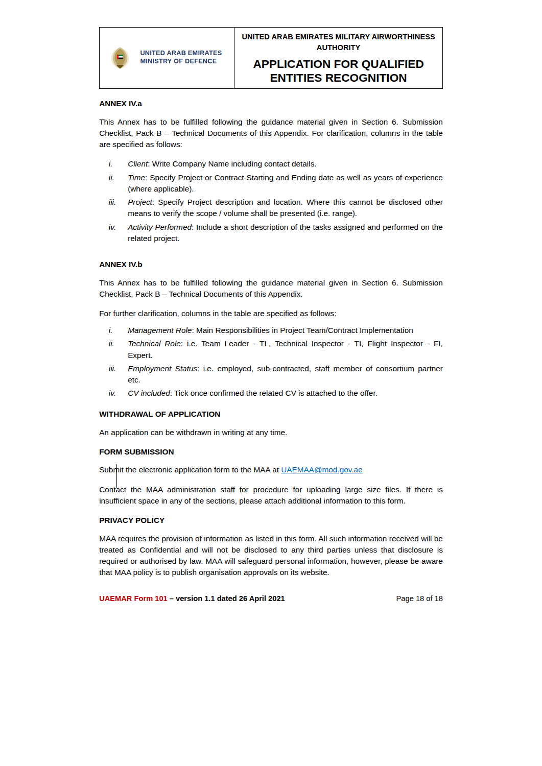| UNITED ARAB EMIRATES MINISTRY OF DEFENCE | UNITED ARAB EMIRATES MILITARY AIRWORTHINESS AUTHORITY APPLICATION FOR QUALIFIED ENTITIES RECOGNITION |
ANNEX IV.a
This Annex has to be fulfilled following the guidance material given in Section 6. Submission Checklist, Pack B – Technical Documents of this Appendix. For clarification, columns in the table are specified as follows:
i. Client: Write Company Name including contact details.
ii. Time: Specify Project or Contract Starting and Ending date as well as years of experience (where applicable).
iii. Project: Specify Project description and location. Where this cannot be disclosed other means to verify the scope / volume shall be presented (i.e. range).
iv. Activity Performed: Include a short description of the tasks assigned and performed on the related project.
ANNEX IV.b
This Annex has to be fulfilled following the guidance material given in Section 6. Submission Checklist, Pack B – Technical Documents of this Appendix.
For further clarification, columns in the table are specified as follows:
i. Management Role: Main Responsibilities in Project Team/Contract Implementation
ii. Technical Role: i.e. Team Leader - TL, Technical Inspector - TI, Flight Inspector - FI, Expert.
iii. Employment Status: i.e. employed, sub-contracted, staff member of consortium partner etc.
iv. CV included: Tick once confirmed the related CV is attached to the offer.
WITHDRAWAL OF APPLICATION
An application can be withdrawn in writing at any time.
FORM SUBMISSION
Submit the electronic application form to the MAA at UAEMAA@mod.gov.ae
Contact the MAA administration staff for procedure for uploading large size files. If there is insufficient space in any of the sections, please attach additional information to this form.
PRIVACY POLICY
MAA requires the provision of information as listed in this form. All such information received will be treated as Confidential and will not be disclosed to any third parties unless that disclosure is required or authorised by law. MAA will safeguard personal information, however, please be aware that MAA policy is to publish organisation approvals on its website.
UAEMAR Form 101 – version 1.1 dated 26 April 2021
Page 18 of 18